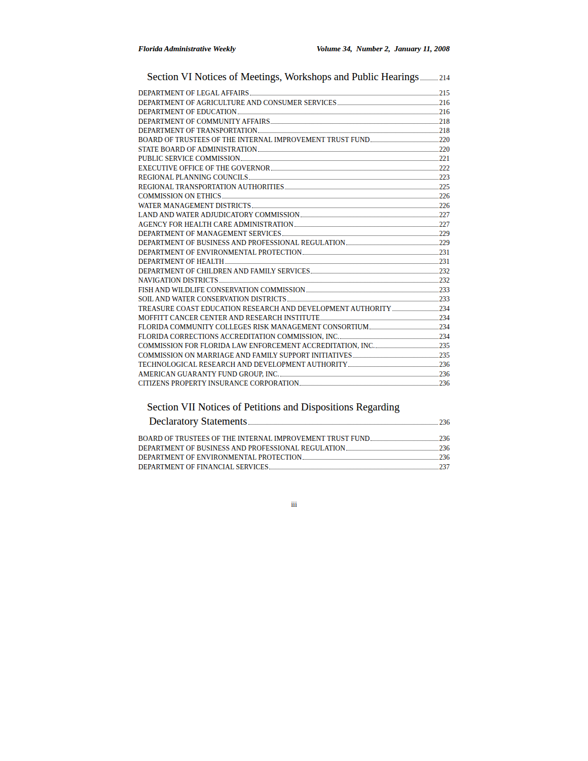Florida Administrative Weekly
Volume 34, Number 2, January 11, 2008
Section VI Notices of Meetings, Workshops and Public Hearings 214
DEPARTMENT OF LEGAL AFFAIRS 215
DEPARTMENT OF AGRICULTURE AND CONSUMER SERVICES 216
DEPARTMENT OF EDUCATION 216
DEPARTMENT OF COMMUNITY AFFAIRS 218
DEPARTMENT OF TRANSPORTATION 218
BOARD OF TRUSTEES OF THE INTERNAL IMPROVEMENT TRUST FUND 220
STATE BOARD OF ADMINISTRATION 220
PUBLIC SERVICE COMMISSION 221
EXECUTIVE OFFICE OF THE GOVERNOR 222
REGIONAL PLANNING COUNCILS 223
REGIONAL TRANSPORTATION AUTHORITIES 225
COMMISSION ON ETHICS 226
WATER MANAGEMENT DISTRICTS 226
LAND AND WATER ADJUDICATORY COMMISSION 227
AGENCY FOR HEALTH CARE ADMINISTRATION 227
DEPARTMENT OF MANAGEMENT SERVICES 229
DEPARTMENT OF BUSINESS AND PROFESSIONAL REGULATION 229
DEPARTMENT OF ENVIRONMENTAL PROTECTION 231
DEPARTMENT OF HEALTH 231
DEPARTMENT OF CHILDREN AND FAMILY SERVICES 232
NAVIGATION DISTRICTS 232
FISH AND WILDLIFE CONSERVATION COMMISSION 233
SOIL AND WATER CONSERVATION DISTRICTS 233
TREASURE COAST EDUCATION RESEARCH AND DEVELOPMENT AUTHORITY 234
MOFFITT CANCER CENTER AND RESEARCH INSTITUTE 234
FLORIDA COMMUNITY COLLEGES RISK MANAGEMENT CONSORTIUM 234
FLORIDA CORRECTIONS ACCREDITATION COMMISSION, INC. 234
COMMISSION FOR FLORIDA LAW ENFORCEMENT ACCREDITATION, INC. 235
COMMISSION ON MARRIAGE AND FAMILY SUPPORT INITIATIVES 235
TECHNOLOGICAL RESEARCH AND DEVELOPMENT AUTHORITY 236
AMERICAN GUARANTY FUND GROUP, INC. 236
CITIZENS PROPERTY INSURANCE CORPORATION 236
Section VII Notices of Petitions and Dispositions Regarding Declaratory Statements 236
BOARD OF TRUSTEES OF THE INTERNAL IMPROVEMENT TRUST FUND 236
DEPARTMENT OF BUSINESS AND PROFESSIONAL REGULATION 236
DEPARTMENT OF ENVIRONMENTAL PROTECTION 236
DEPARTMENT OF FINANCIAL SERVICES 237
iii